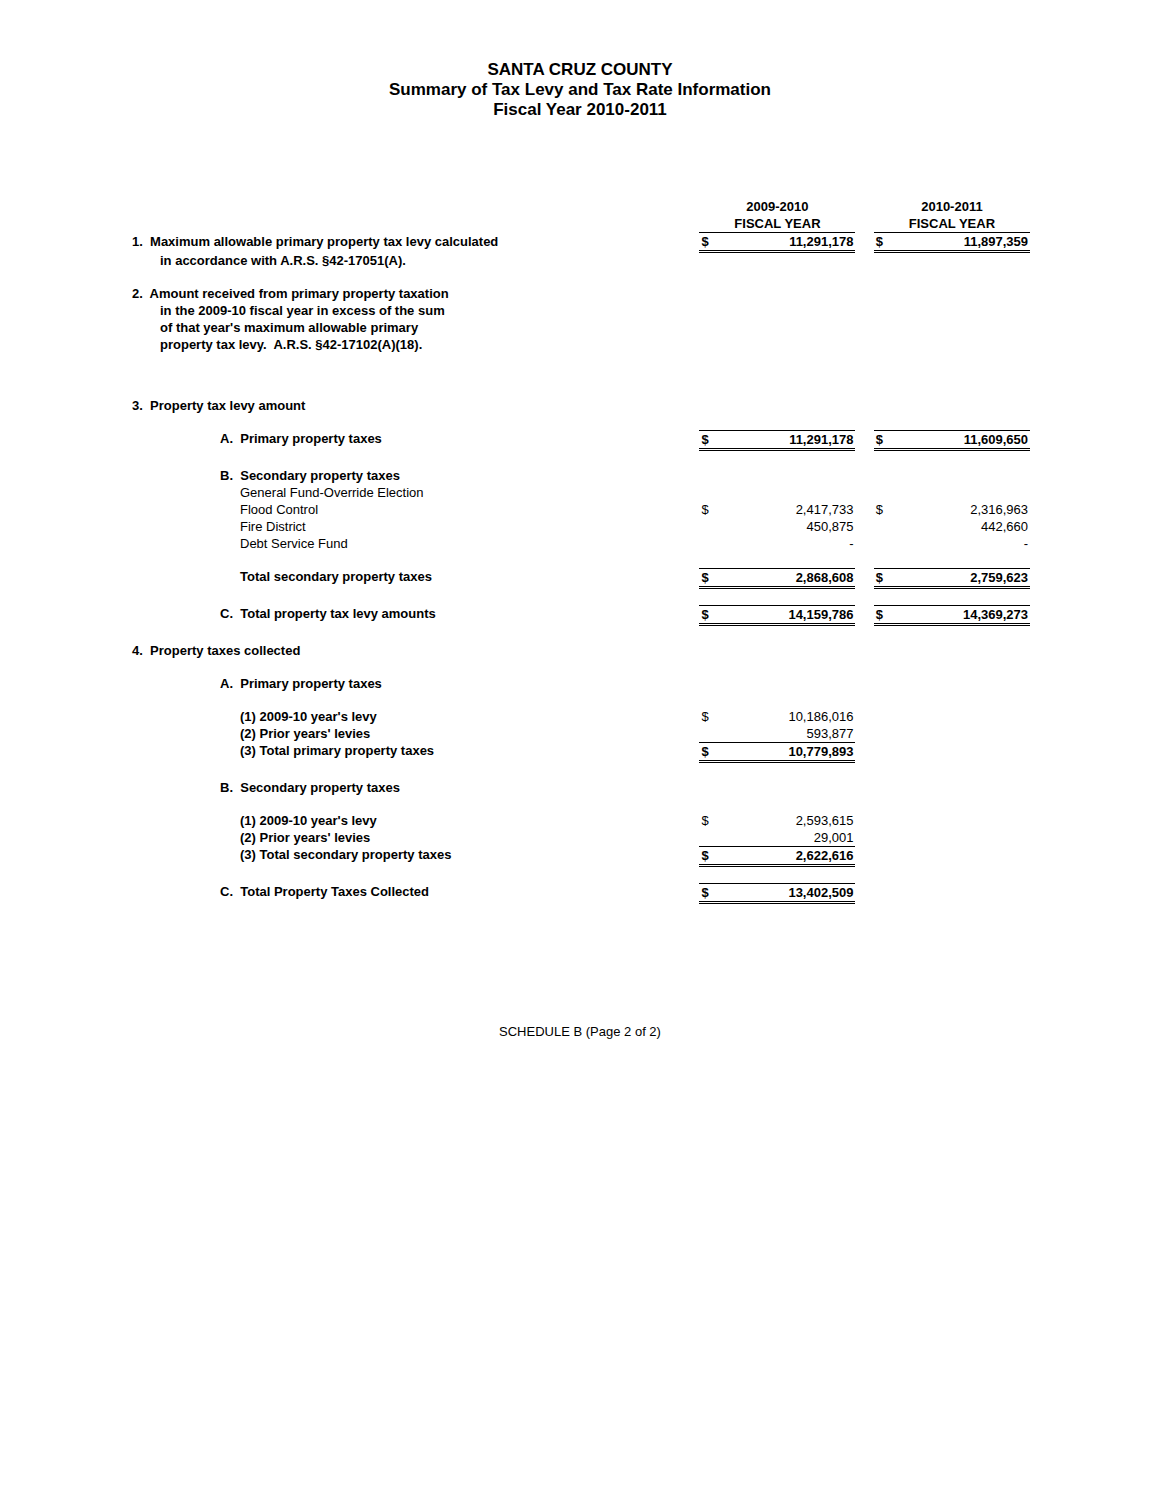SANTA CRUZ COUNTY
Summary of Tax Levy and Tax Rate Information
Fiscal Year 2010-2011
| | 2009-2010 | | 2010-2011 |
| | FISCAL YEAR | | FISCAL YEAR |
| 1. Maximum allowable primary property tax levy calculated | $ | 11,291,178 | | $ | 11,897,359 |
| in accordance with A.R.S. §42-17051(A). | |
| 2. Amount received from primary property taxation | |
| in the 2009-10 fiscal year in excess of the sum | |
| of that year's maximum allowable primary | |
| property tax levy. A.R.S. §42-17102(A)(18). | |
| 3. Property tax levy amount | |
| A. Primary property taxes | $ | 11,291,178 | | $ | 11,609,650 |
| B. Secondary property taxes | |
| General Fund-Override Election | |
| Flood Control | $ | 2,417,733 | | $ | 2,316,963 |
| Fire District | | 450,875 | | | 442,660 |
| Debt Service Fund | | - | | | - |
| Total secondary property taxes | $ | 2,868,608 | | $ | 2,759,623 |
| C. Total property tax levy amounts | $ | 14,159,786 | | $ | 14,369,273 |
| 4. Property taxes collected | |
| A. Primary property taxes | |
| (1) 2009-10 year's levy | $ | 10,186,016 | |
| (2) Prior years' levies | | 593,877 | |
| (3) Total primary property taxes | $ | 10,779,893 | |
| B. Secondary property taxes | |
| (1) 2009-10 year's levy | $ | 2,593,615 | |
| (2) Prior years' levies | | 29,001 | |
| (3) Total secondary property taxes | $ | 2,622,616 | |
| C. Total Property Taxes Collected | $ | 13,402,509 | |
SCHEDULE B (Page 2 of 2)